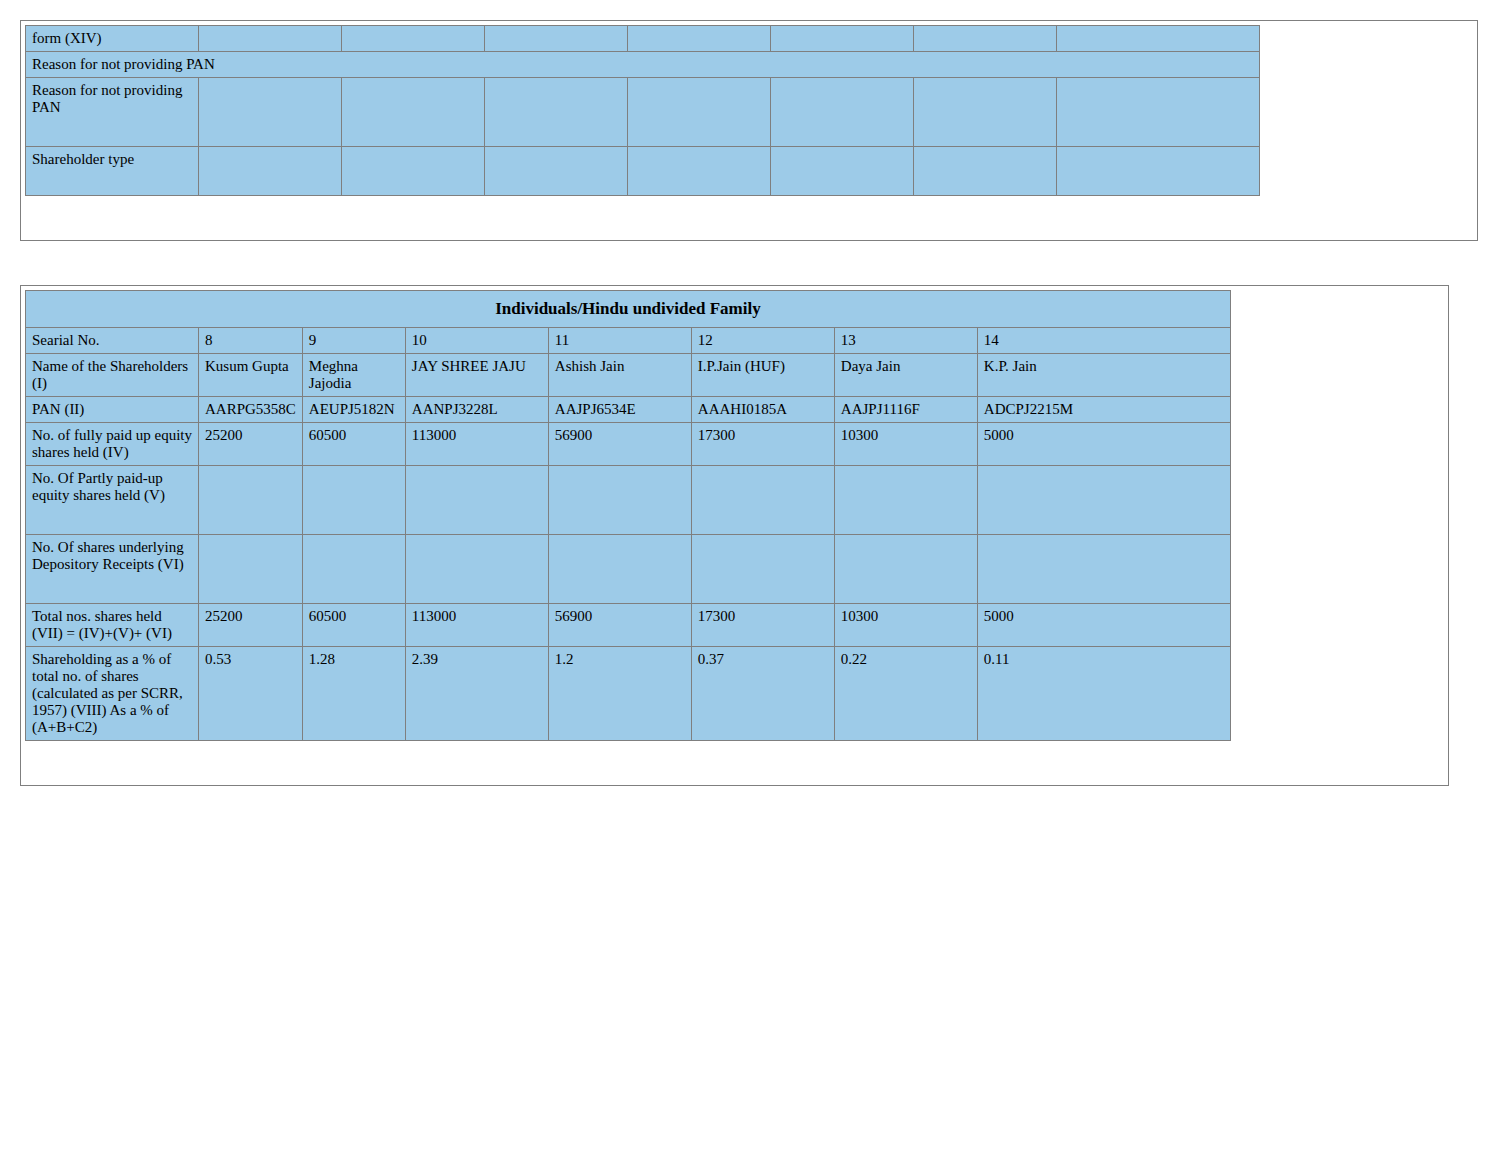| form (XIV) | | | | | | | | |
| Reason for not providing PAN | |
| Reason for not providing PAN | | | | | | | | |
| Shareholder type | | | | | | | | |
| Individuals/Hindu undivided Family | |
| Searial No. | 8 | 9 | 10 | 11 | 12 | 13 | 14 | |
| Name of the Shareholders (I) | Kusum Gupta | Meghna Jajodia | JAY SHREE JAJU | Ashish Jain | I.P.Jain (HUF) | Daya Jain | K.P. Jain | |
| PAN (II) | AARPG5358C | AEUPJ5182N | AANPJ3228L | AAJPJ6534E | AAAHI0185A | AAJPJ1116F | ADCPJ2215M | |
| No. of fully paid up equity shares held (IV) | 25200 | 60500 | 113000 | 56900 | 17300 | 10300 | 5000 | |
| No. Of Partly paid-up equity shares held (V) | | | | | | | | |
| No. Of shares underlying Depository Receipts (VI) | | | | | | | | |
| Total nos. shares held (VII) = (IV)+(V)+ (VI) | 25200 | 60500 | 113000 | 56900 | 17300 | 10300 | 5000 | |
| Shareholding as a % of total no. of shares (calculated as per SCRR, 1957) (VIII) As a % of (A+B+C2) | 0.53 | 1.28 | 2.39 | 1.2 | 0.37 | 0.22 | 0.11 | |